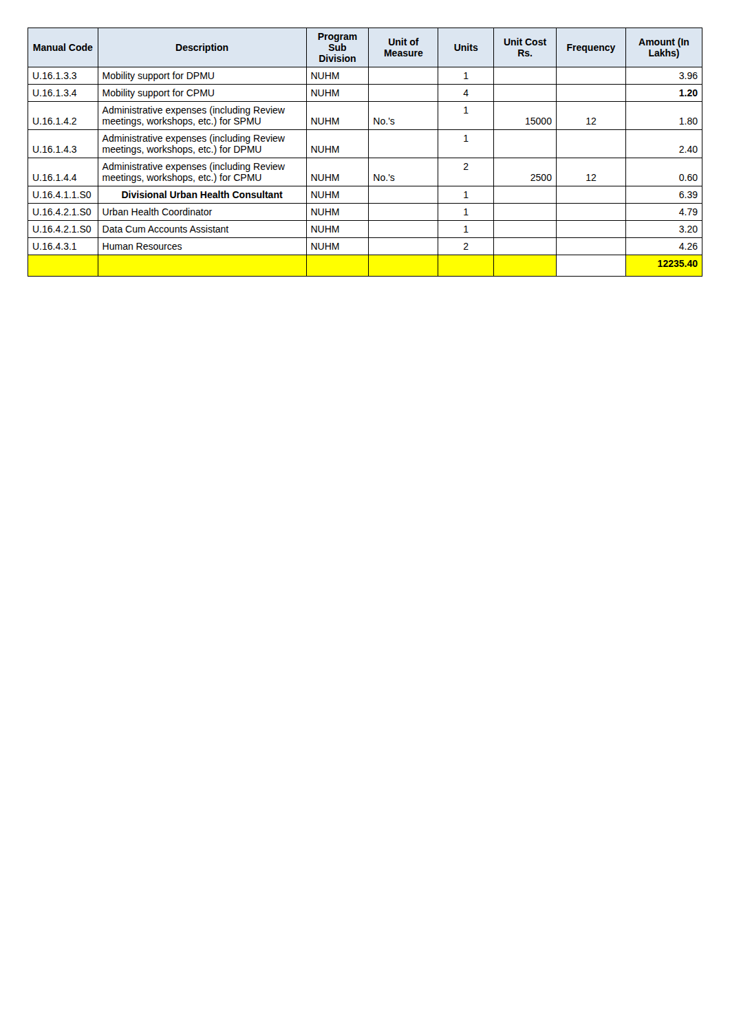| Manual Code | Description | Program Sub Division | Unit of Measure | Units | Unit Cost Rs. | Frequency | Amount (In Lakhs) |
| --- | --- | --- | --- | --- | --- | --- | --- |
| U.16.1.3.3 | Mobility support for DPMU | NUHM | | 1 | | | 3.96 |
| U.16.1.3.4 | Mobility support for CPMU | NUHM | | 4 | | | 1.20 |
| U.16.1.4.2 | Administrative expenses (including Review meetings, workshops, etc.) for SPMU | NUHM | No.'s | 1 | 15000 | 12 | 1.80 |
| U.16.1.4.3 | Administrative expenses (including Review meetings, workshops, etc.) for DPMU | NUHM | | 1 | | | 2.40 |
| U.16.1.4.4 | Administrative expenses (including Review meetings, workshops, etc.) for CPMU | NUHM | No.'s | 2 | 2500 | 12 | 0.60 |
| U.16.4.1.1.S0 | Divisional Urban Health Consultant | NUHM | | 1 | | | 6.39 |
| U.16.4.2.1.S0 | Urban Health Coordinator | NUHM | | 1 | | | 4.79 |
| U.16.4.2.1.S0 | Data Cum Accounts Assistant | NUHM | | 1 | | | 3.20 |
| U.16.4.3.1 | Human Resources | NUHM | | 2 | | | 4.26 |
| | | | | | | | 12235.40 |